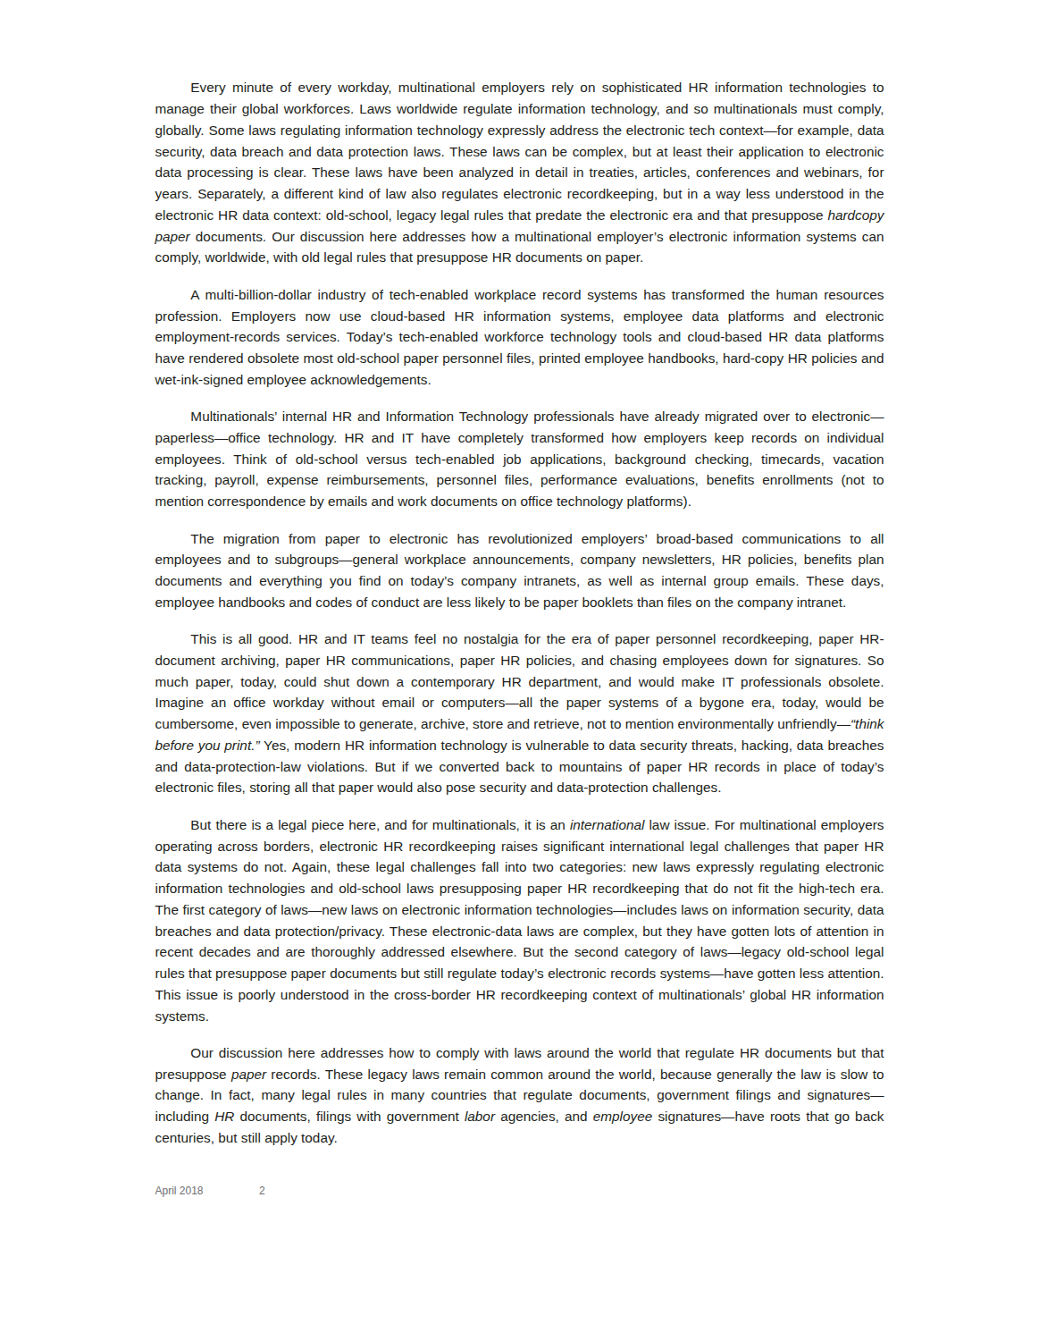Every minute of every workday, multinational employers rely on sophisticated HR information technologies to manage their global workforces. Laws worldwide regulate information technology, and so multinationals must comply, globally. Some laws regulating information technology expressly address the electronic tech context—for example, data security, data breach and data protection laws. These laws can be complex, but at least their application to electronic data processing is clear. These laws have been analyzed in detail in treaties, articles, conferences and webinars, for years. Separately, a different kind of law also regulates electronic recordkeeping, but in a way less understood in the electronic HR data context: old-school, legacy legal rules that predate the electronic era and that presuppose hardcopy paper documents. Our discussion here addresses how a multinational employer’s electronic information systems can comply, worldwide, with old legal rules that presuppose HR documents on paper.
A multi-billion-dollar industry of tech-enabled workplace record systems has transformed the human resources profession. Employers now use cloud-based HR information systems, employee data platforms and electronic employment-records services. Today’s tech-enabled workforce technology tools and cloud-based HR data platforms have rendered obsolete most old-school paper personnel files, printed employee handbooks, hard-copy HR policies and wet-ink-signed employee acknowledgements.
Multinationals’ internal HR and Information Technology professionals have already migrated over to electronic—paperless—office technology. HR and IT have completely transformed how employers keep records on individual employees. Think of old-school versus tech-enabled job applications, background checking, timecards, vacation tracking, payroll, expense reimbursements, personnel files, performance evaluations, benefits enrollments (not to mention correspondence by emails and work documents on office technology platforms).
The migration from paper to electronic has revolutionized employers’ broad-based communications to all employees and to subgroups—general workplace announcements, company newsletters, HR policies, benefits plan documents and everything you find on today’s company intranets, as well as internal group emails. These days, employee handbooks and codes of conduct are less likely to be paper booklets than files on the company intranet.
This is all good. HR and IT teams feel no nostalgia for the era of paper personnel recordkeeping, paper HR-document archiving, paper HR communications, paper HR policies, and chasing employees down for signatures. So much paper, today, could shut down a contemporary HR department, and would make IT professionals obsolete. Imagine an office workday without email or computers—all the paper systems of a bygone era, today, would be cumbersome, even impossible to generate, archive, store and retrieve, not to mention environmentally unfriendly—“think before you print.” Yes, modern HR information technology is vulnerable to data security threats, hacking, data breaches and data-protection-law violations. But if we converted back to mountains of paper HR records in place of today’s electronic files, storing all that paper would also pose security and data-protection challenges.
But there is a legal piece here, and for multinationals, it is an international law issue. For multinational employers operating across borders, electronic HR recordkeeping raises significant international legal challenges that paper HR data systems do not. Again, these legal challenges fall into two categories: new laws expressly regulating electronic information technologies and old-school laws presupposing paper HR recordkeeping that do not fit the high-tech era. The first category of laws—new laws on electronic information technologies—includes laws on information security, data breaches and data protection/privacy. These electronic-data laws are complex, but they have gotten lots of attention in recent decades and are thoroughly addressed elsewhere. But the second category of laws—legacy old-school legal rules that presuppose paper documents but still regulate today’s electronic records systems—have gotten less attention. This issue is poorly understood in the cross-border HR recordkeeping context of multinationals’ global HR information systems.
Our discussion here addresses how to comply with laws around the world that regulate HR documents but that presuppose paper records. These legacy laws remain common around the world, because generally the law is slow to change. In fact, many legal rules in many countries that regulate documents, government filings and signatures—including HR documents, filings with government labor agencies, and employee signatures—have roots that go back centuries, but still apply today.
April 2018 2